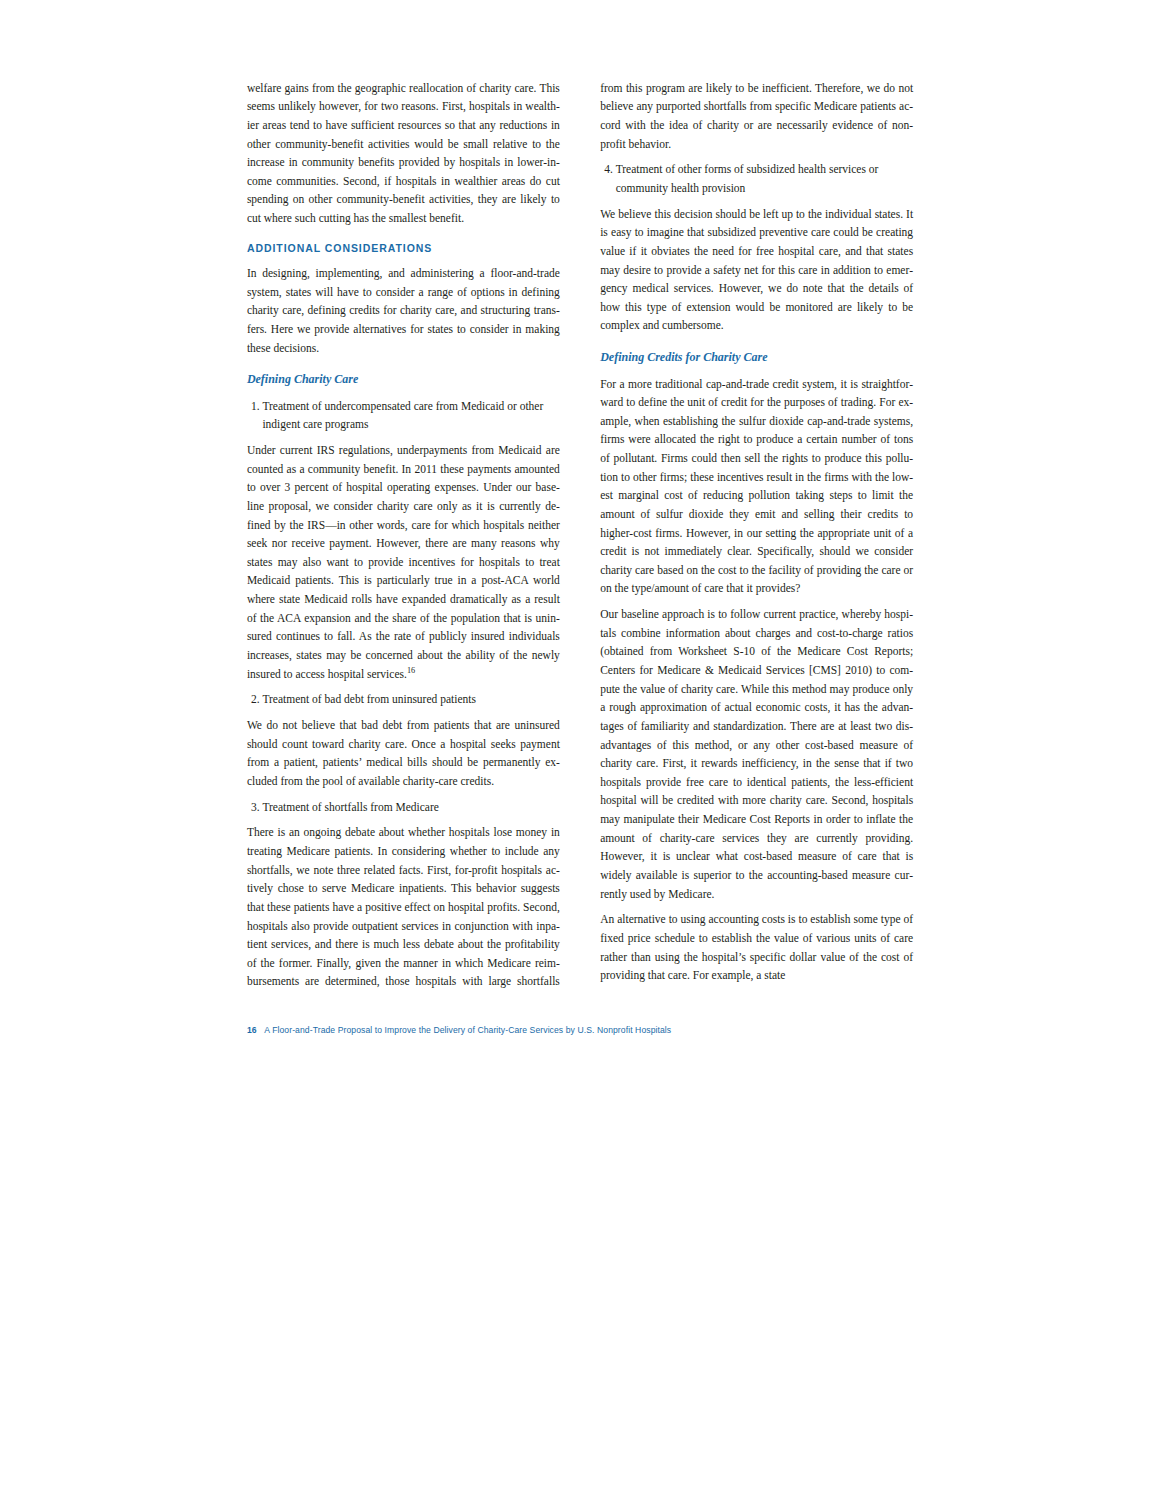welfare gains from the geographic reallocation of charity care. This seems unlikely however, for two reasons. First, hospitals in wealthier areas tend to have sufficient resources so that any reductions in other community-benefit activities would be small relative to the increase in community benefits provided by hospitals in lower-income communities. Second, if hospitals in wealthier areas do cut spending on other community-benefit activities, they are likely to cut where such cutting has the smallest benefit.
Additional Considerations
In designing, implementing, and administering a floor-and-trade system, states will have to consider a range of options in defining charity care, defining credits for charity care, and structuring transfers. Here we provide alternatives for states to consider in making these decisions.
Defining Charity Care
Treatment of undercompensated care from Medicaid or other indigent care programs
Under current IRS regulations, underpayments from Medicaid are counted as a community benefit. In 2011 these payments amounted to over 3 percent of hospital operating expenses. Under our baseline proposal, we consider charity care only as it is currently defined by the IRS—in other words, care for which hospitals neither seek nor receive payment. However, there are many reasons why states may also want to provide incentives for hospitals to treat Medicaid patients. This is particularly true in a post-ACA world where state Medicaid rolls have expanded dramatically as a result of the ACA expansion and the share of the population that is uninsured continues to fall. As the rate of publicly insured individuals increases, states may be concerned about the ability of the newly insured to access hospital services.16
Treatment of bad debt from uninsured patients
We do not believe that bad debt from patients that are uninsured should count toward charity care. Once a hospital seeks payment from a patient, patients’ medical bills should be permanently excluded from the pool of available charity-care credits.
Treatment of shortfalls from Medicare
There is an ongoing debate about whether hospitals lose money in treating Medicare patients. In considering whether to include any shortfalls, we note three related facts. First, for-profit hospitals actively chose to serve Medicare inpatients. This behavior suggests that these patients have a positive effect on hospital profits. Second, hospitals also provide outpatient services in conjunction with inpatient services, and there is much less debate about the profitability of the former. Finally, given the manner in which Medicare reimbursements are determined, those hospitals with large shortfalls from this program are likely to be inefficient. Therefore, we do not believe any purported shortfalls from specific Medicare patients accord with the idea of charity or are necessarily evidence of nonprofit behavior.
Treatment of other forms of subsidized health services or community health provision
We believe this decision should be left up to the individual states. It is easy to imagine that subsidized preventive care could be creating value if it obviates the need for free hospital care, and that states may desire to provide a safety net for this care in addition to emergency medical services. However, we do note that the details of how this type of extension would be monitored are likely to be complex and cumbersome.
Defining Credits for Charity Care
For a more traditional cap-and-trade credit system, it is straightforward to define the unit of credit for the purposes of trading. For example, when establishing the sulfur dioxide cap-and-trade systems, firms were allocated the right to produce a certain number of tons of pollutant. Firms could then sell the rights to produce this pollution to other firms; these incentives result in the firms with the lowest marginal cost of reducing pollution taking steps to limit the amount of sulfur dioxide they emit and selling their credits to higher-cost firms. However, in our setting the appropriate unit of a credit is not immediately clear. Specifically, should we consider charity care based on the cost to the facility of providing the care or on the type/amount of care that it provides?
Our baseline approach is to follow current practice, whereby hospitals combine information about charges and cost-to-charge ratios (obtained from Worksheet S-10 of the Medicare Cost Reports; Centers for Medicare & Medicaid Services [CMS] 2010) to compute the value of charity care. While this method may produce only a rough approximation of actual economic costs, it has the advantages of familiarity and standardization. There are at least two disadvantages of this method, or any other cost-based measure of charity care. First, it rewards inefficiency, in the sense that if two hospitals provide free care to identical patients, the less-efficient hospital will be credited with more charity care. Second, hospitals may manipulate their Medicare Cost Reports in order to inflate the amount of charity-care services they are currently providing. However, it is unclear what cost-based measure of care that is widely available is superior to the accounting-based measure currently used by Medicare.
An alternative to using accounting costs is to establish some type of fixed price schedule to establish the value of various units of care rather than using the hospital’s specific dollar value of the cost of providing that care. For example, a state
16 A Floor-and-Trade Proposal to Improve the Delivery of Charity-Care Services by U.S. Nonprofit Hospitals